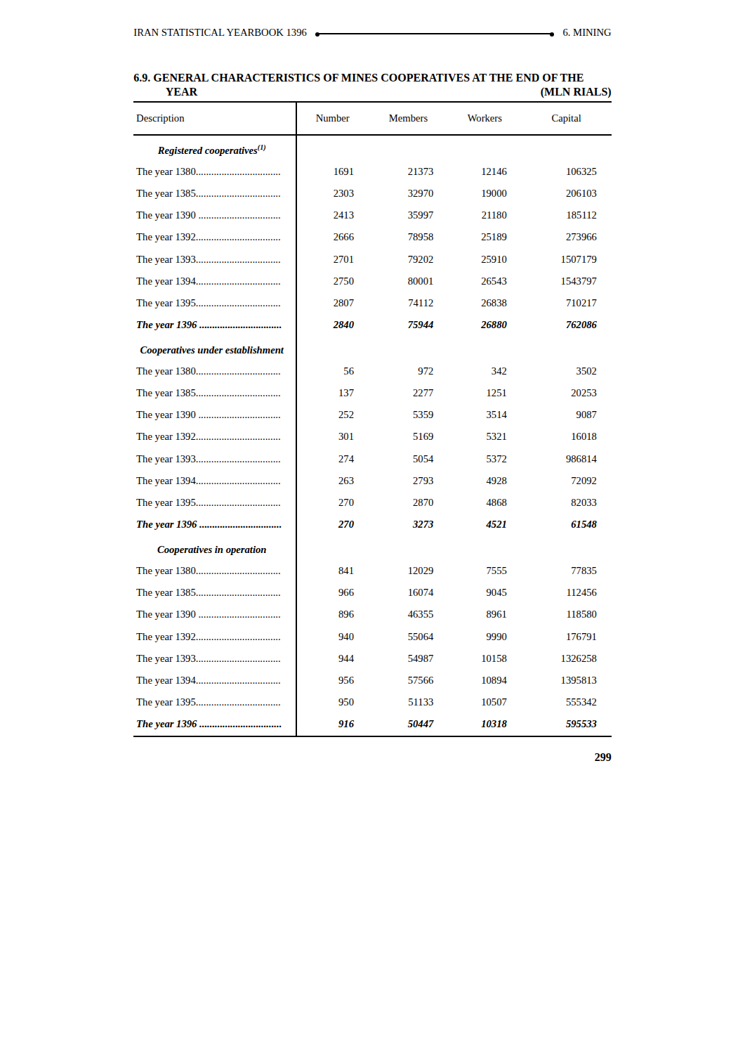IRAN STATISTICAL YEARBOOK 1396 6. MINING
6.9. GENERAL CHARACTERISTICS OF MINES COOPERATIVES AT THE END OF THE YEAR(mln rials)
| Description | Number | Members | Workers | Capital |
| --- | --- | --- | --- | --- |
| Registered cooperatives (1) | | | | |
| The year 1380 ................................. | 1691 | 21373 | 12146 | 106325 |
| The year 1385 ................................. | 2303 | 32970 | 19000 | 206103 |
| The year 1390 ................................ | 2413 | 35997 | 21180 | 185112 |
| The year 1392 ................................. | 2666 | 78958 | 25189 | 273966 |
| The year 1393 ................................. | 2701 | 79202 | 25910 | 1507179 |
| The year 1394 ................................. | 2750 | 80001 | 26543 | 1543797 |
| The year 1395 ................................. | 2807 | 74112 | 26838 | 710217 |
| The year 1396 ................................ | 2840 | 75944 | 26880 | 762086 |
| Cooperatives under establishment | | | | |
| The year 1380 ................................. | 56 | 972 | 342 | 3502 |
| The year 1385 ................................. | 137 | 2277 | 1251 | 20253 |
| The year 1390 ................................ | 252 | 5359 | 3514 | 9087 |
| The year 1392 ................................. | 301 | 5169 | 5321 | 16018 |
| The year 1393 ................................. | 274 | 5054 | 5372 | 986814 |
| The year 1394 ................................. | 263 | 2793 | 4928 | 72092 |
| The year 1395 ................................. | 270 | 2870 | 4868 | 82033 |
| The year 1396 ................................ | 270 | 3273 | 4521 | 61548 |
| Cooperatives in operation | | | | |
| The year 1380 ................................. | 841 | 12029 | 7555 | 77835 |
| The year 1385 ................................. | 966 | 16074 | 9045 | 112456 |
| The year 1390 ................................ | 896 | 46355 | 8961 | 118580 |
| The year 1392 ................................. | 940 | 55064 | 9990 | 176791 |
| The year 1393 ................................. | 944 | 54987 | 10158 | 1326258 |
| The year 1394 ................................. | 956 | 57566 | 10894 | 1395813 |
| The year 1395 ................................. | 950 | 51133 | 10507 | 555342 |
| The year 1396 ................................ | 916 | 50447 | 10318 | 595533 |
299